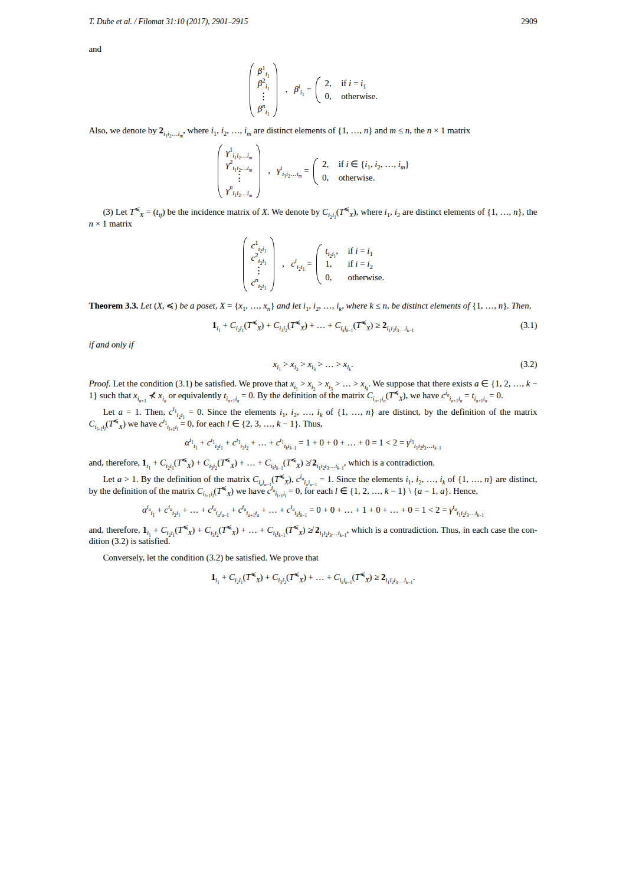T. Dube et al. / Filomat 31:10 (2017), 2901–2915 2909
and
β1i1 β2i1 ⋮ βni1 , βii1 = 2, if i = i1 0, otherwise.
Also, we denote by 2i1i2…im, where i1, i2, …, im are distinct elements of {1, …, n} and m ≤ n, the n × 1 matrix
γ1i1i2…im γ2i1i2…im ⋮ γni1i2…im , γii1i2…im = 2, if i ∈ {i1, i2, …, im} 0, otherwise.
(3) Let T≼X = (tij) be the incidence matrix of X. We denote by Ci2i1(T≼X), where i1, i2 are distinct elements of {1, …, n}, the n × 1 matrix
c1i2i1 c2i2i1 ⋮ cni2i1 , cii2i1 = ti2i1, if i = i1 1, if i = i2 0, otherwise.
Theorem 3.3. Let (X, ≼) be a poset, X = {x1, …, xn} and let i1, i2, …, ik, where k ≤ n, be distinct elements of {1, …, n}. Then,
1i1 + Ci2i1(T≼X) + Ci3i2(T≼X) + … + Cikik−1(T≼X) ≥ 2i1i2i3…ik−1 (3.1)
if and only if
xi1 > xi2 > xi3 > … > xik. (3.2)
Proof. Let the condition (3.1) be satisfied. We prove that xi1 > xi2 > xi3 > … > xik. We suppose that there exists a ∈ {1, 2, …, k − 1} such that xia+1 ⊀ xia or equivalently tia+1ia = 0. By the definition of the matrix Cia+1ia(T≼X), we have ciaia+1ia = tia+1ia = 0.
Let a = 1. Then, ci1i2i1 = 0. Since the elements i1, i2, …, ik of {1, …, n} are distinct, by the definition of the matrix Cil+1il(T≼X) we have ci1il+1il = 0, for each l ∈ {2, 3, …, k − 1}. Thus,
αi1i1 + ci1i2i1 + ci1i3i2 + … + ci1ikik−1 = 1 + 0 + 0 + … + 0 = 1 < 2 = γi1i1i2i3…ik−1
and, therefore, 1i1 + Ci2i1(T≼X) + Ci3i2(T≼X) + … + Cikik−1(T≼X) ≱ 2i1i2i3…ik−1, which is a contradiction.
Let a > 1. By the definition of the matrix Ciaia−1(T≼X), ciaiaia−1 = 1. Since the elements i1, i2, …, ik of {1, …, n} are distinct, by the definition of the matrix Cil+1il(T≼X) we have ciail+1il = 0, for each l ∈ {1, 2, …, k − 1} \ {a − 1, a}. Hence,
αiai1 + ciai2i1 + … + ciaiaia−1 + ciaia+1ia + … + ciaikik−1 = 0 + 0 + … + 1 + 0 + … + 0 = 1 < 2 = γiai1i2i3…ik−1
and, therefore, 1i1 + Ci2i1(T≼X) + Ci3i2(T≼X) + … + Cikik−1(T≼X) ≱ 2i1i2i3…ik−1, which is a contradiction. Thus, in each case the condition (3.2) is satisfied.
Conversely, let the condition (3.2) be satisfied. We prove that
1i1 + Ci2i1(T≼X) + Ci3i2(T≼X) + … + Cikik−1(T≼X) ≥ 2i1i2i3…ik−1.